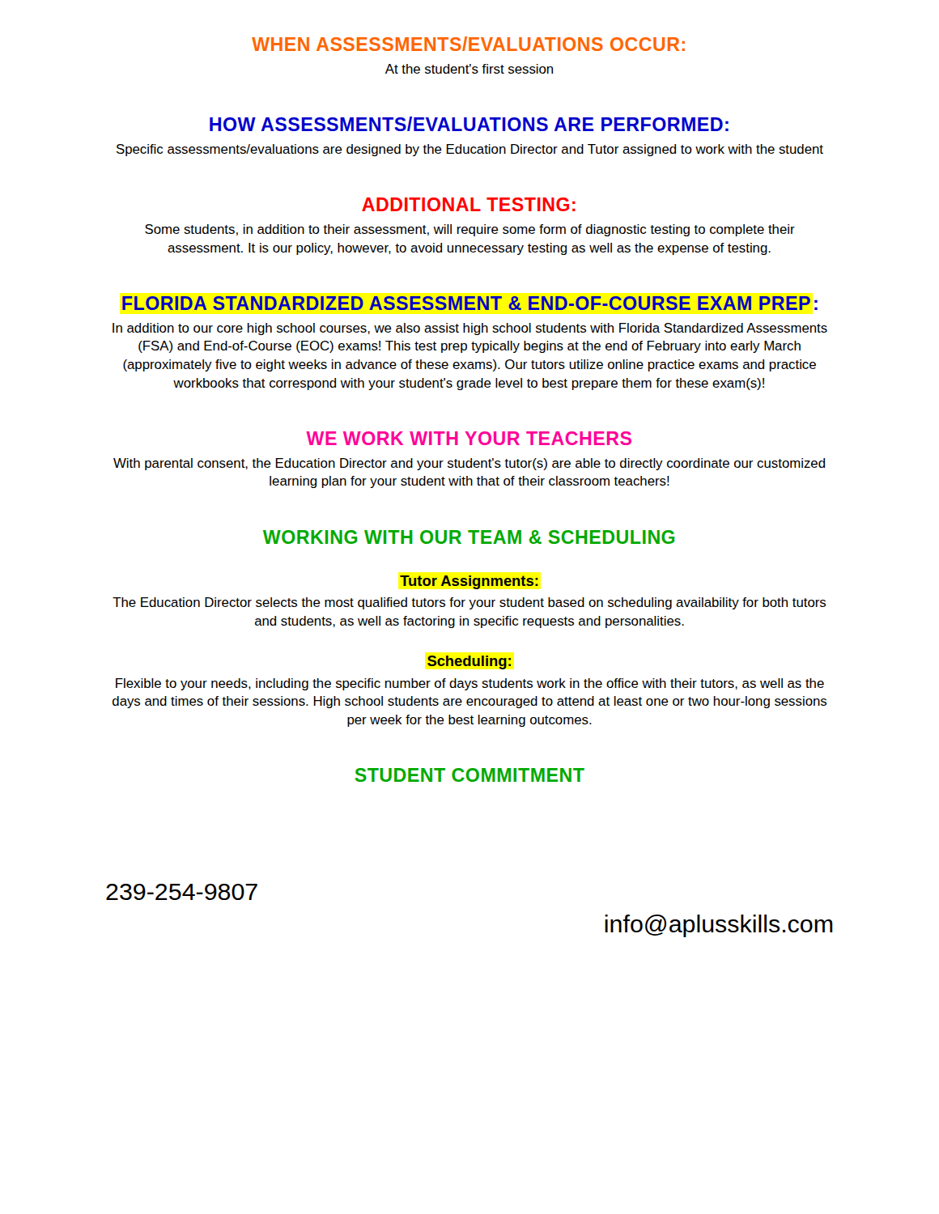WHEN ASSESSMENTS/EVALUATIONS OCCUR:
At the student's first session
HOW ASSESSMENTS/EVALUATIONS ARE PERFORMED:
Specific assessments/evaluations are designed by the Education Director and Tutor assigned to work with the student
ADDITIONAL TESTING:
Some students, in addition to their assessment, will require some form of diagnostic testing to complete their assessment. It is our policy, however, to avoid unnecessary testing as well as the expense of testing.
FLORIDA STANDARDIZED ASSESSMENT & END-OF-COURSE EXAM PREP:
In addition to our core high school courses, we also assist high school students with Florida Standardized Assessments (FSA) and End-of-Course (EOC) exams! This test prep typically begins at the end of February into early March (approximately five to eight weeks in advance of these exams). Our tutors utilize online practice exams and practice workbooks that correspond with your student's grade level to best prepare them for these exam(s)!
WE WORK WITH YOUR TEACHERS
With parental consent, the Education Director and your student's tutor(s) are able to directly coordinate our customized learning plan for your student with that of their classroom teachers!
WORKING WITH OUR TEAM & SCHEDULING
Tutor Assignments:
The Education Director selects the most qualified tutors for your student based on scheduling availability for both tutors and students, as well as factoring in specific requests and personalities.
Scheduling:
Flexible to your needs, including the specific number of days students work in the office with their tutors, as well as the days and times of their sessions. High school students are encouraged to attend at least one or two hour-long sessions per week for the best learning outcomes.
STUDENT COMMITMENT
239-254-9807
info@aplusskills.com